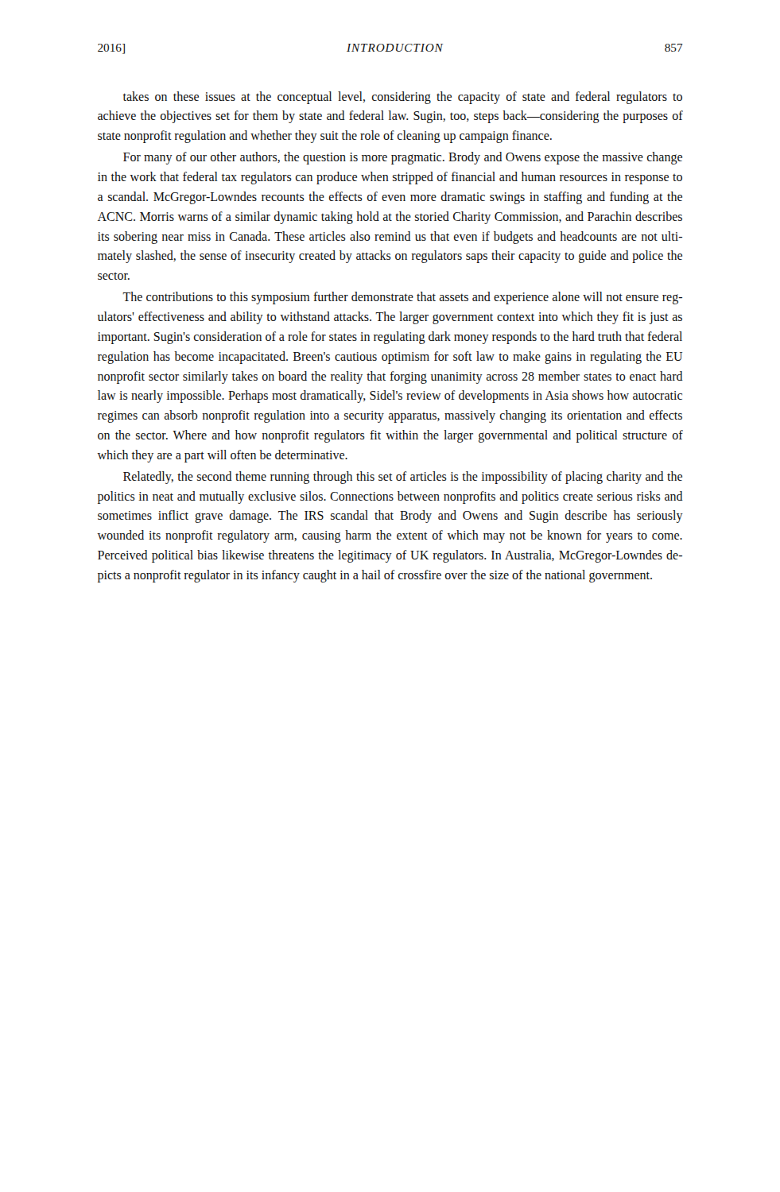2016] Introduction 857
takes on these issues at the conceptual level, considering the capacity of state and federal regulators to achieve the objectives set for them by state and federal law. Sugin, too, steps back—considering the purposes of state nonprofit regulation and whether they suit the role of cleaning up campaign finance.
For many of our other authors, the question is more pragmatic. Brody and Owens expose the massive change in the work that federal tax regulators can produce when stripped of financial and human resources in response to a scandal. McGregor-Lowndes recounts the effects of even more dramatic swings in staffing and funding at the ACNC. Morris warns of a similar dynamic taking hold at the storied Charity Commission, and Parachin describes its sobering near miss in Canada. These articles also remind us that even if budgets and headcounts are not ultimately slashed, the sense of insecurity created by attacks on regulators saps their capacity to guide and police the sector.
The contributions to this symposium further demonstrate that assets and experience alone will not ensure regulators' effectiveness and ability to withstand attacks. The larger government context into which they fit is just as important. Sugin's consideration of a role for states in regulating dark money responds to the hard truth that federal regulation has become incapacitated. Breen's cautious optimism for soft law to make gains in regulating the EU nonprofit sector similarly takes on board the reality that forging unanimity across 28 member states to enact hard law is nearly impossible. Perhaps most dramatically, Sidel's review of developments in Asia shows how autocratic regimes can absorb nonprofit regulation into a security apparatus, massively changing its orientation and effects on the sector. Where and how nonprofit regulators fit within the larger governmental and political structure of which they are a part will often be determinative.
Relatedly, the second theme running through this set of articles is the impossibility of placing charity and the politics in neat and mutually exclusive silos. Connections between nonprofits and politics create serious risks and sometimes inflict grave damage. The IRS scandal that Brody and Owens and Sugin describe has seriously wounded its nonprofit regulatory arm, causing harm the extent of which may not be known for years to come. Perceived political bias likewise threatens the legitimacy of UK regulators. In Australia, McGregor-Lowndes depicts a nonprofit regulator in its infancy caught in a hail of crossfire over the size of the national government.